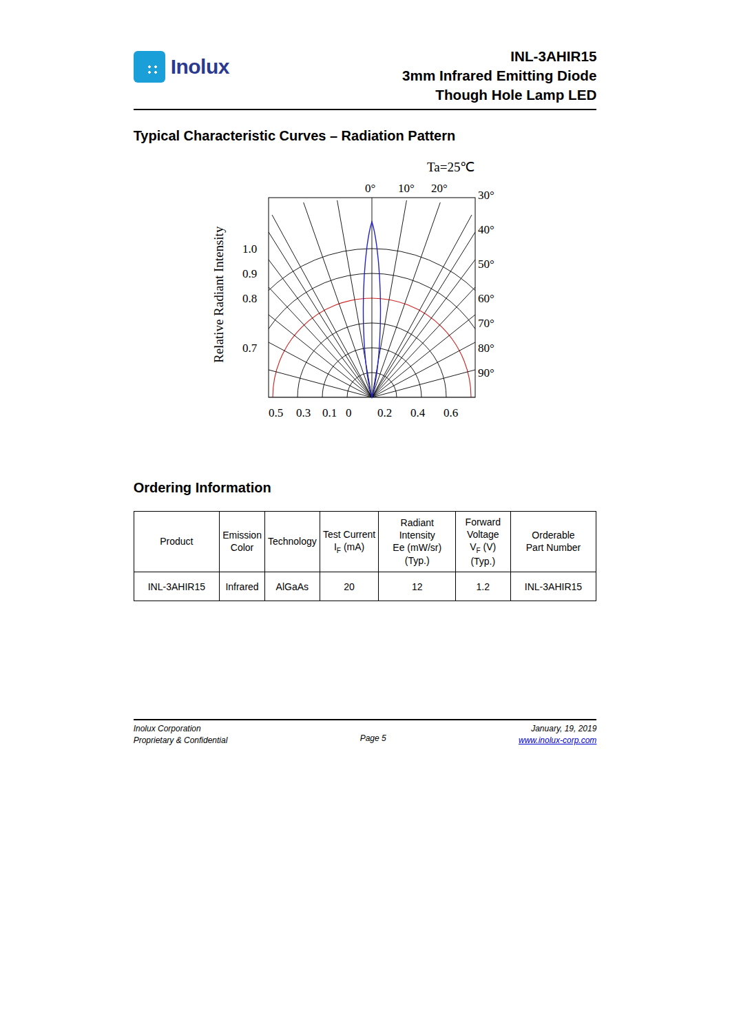Inolux
INL-3AHIR15
3mm Infrared Emitting Diode
Though Hole Lamp LED
Typical Characteristic Curves – Radiation Pattern
Ta=25℃ 0° 10° 20° 30° 40° 50° 60° 70° 80° 90° 1.0 0.9 0.8 0.7 Relative Radiant Intensity 0.5 0.3 0.1 0 0.2 0.4 0.6
Ordering Information
| Product | Emission Color | Technology | Test Current I F (mA) | Radiant Intensity Ee (mW/sr) (Typ.) | Forward Voltage V F (V) (Typ.) | Orderable Part Number |
| --- | --- | --- | --- | --- | --- | --- |
| INL-3AHIR15 | Infrared | AlGaAs | 20 | 12 | 1.2 | INL-3AHIR15 |
Inolux Corporation
Proprietary & Confidential
Page 5
January, 19, 2019
www.inolux-corp.com